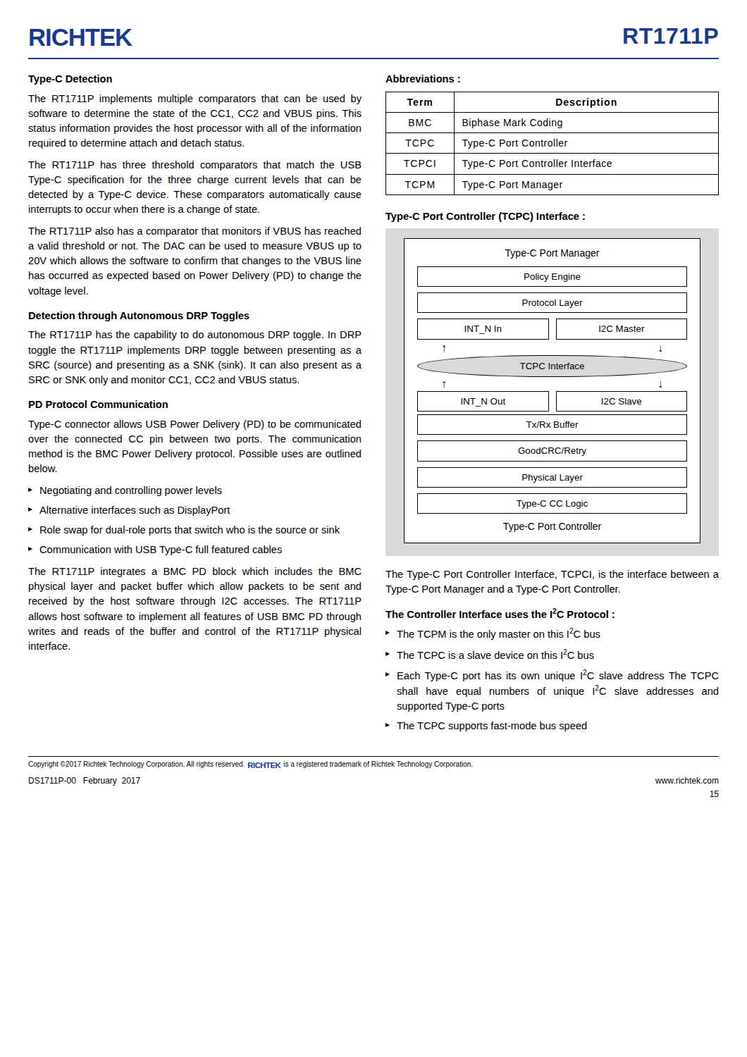RICHTEK
RT1711P
Type-C Detection
The RT1711P implements multiple comparators that can be used by software to determine the state of the CC1, CC2 and VBUS pins. This status information provides the host processor with all of the information required to determine attach and detach status.
The RT1711P has three threshold comparators that match the USB Type-C specification for the three charge current levels that can be detected by a Type-C device. These comparators automatically cause interrupts to occur when there is a change of state.
The RT1711P also has a comparator that monitors if VBUS has reached a valid threshold or not. The DAC can be used to measure VBUS up to 20V which allows the software to confirm that changes to the VBUS line has occurred as expected based on Power Delivery (PD) to change the voltage level.
Detection through Autonomous DRP Toggles
The RT1711P has the capability to do autonomous DRP toggle. In DRP toggle the RT1711P implements DRP toggle between presenting as a SRC (source) and presenting as a SNK (sink). It can also present as a SRC or SNK only and monitor CC1, CC2 and VBUS status.
PD Protocol Communication
Type-C connector allows USB Power Delivery (PD) to be communicated over the connected CC pin between two ports. The communication method is the BMC Power Delivery protocol. Possible uses are outlined below.
Negotiating and controlling power levels
Alternative interfaces such as DisplayPort
Role swap for dual-role ports that switch who is the source or sink
Communication with USB Type-C full featured cables
The RT1711P integrates a BMC PD block which includes the BMC physical layer and packet buffer which allow packets to be sent and received by the host software through I2C accesses. The RT1711P allows host software to implement all features of USB BMC PD through writes and reads of the buffer and control of the RT1711P physical interface.
Abbreviations :
| Term | Description |
| --- | --- |
| BMC | Biphase Mark Coding |
| TCPC | Type-C Port Controller |
| TCPCI | Type-C Port Controller Interface |
| TCPM | Type-C Port Manager |
Type-C Port Controller (TCPC) Interface :
Type-C Port Manager
Policy Engine
Protocol Layer
INT_N In
I2C Master
↑↓
TCPC Interface
↑↓
INT_N Out
I2C Slave
Tx/Rx Buffer
GoodCRC/Retry
Physical Layer
Type-C CC Logic
Type-C Port Controller
The Type-C Port Controller Interface, TCPCI, is the interface between a Type-C Port Manager and a Type-C Port Controller.
The Controller Interface uses the I2C Protocol :
The TCPM is the only master on this I2C bus
The TCPC is a slave device on this I2C bus
Each Type-C port has its own unique I2C slave address The TCPC shall have equal numbers of unique I2C slave addresses and supported Type-C ports
The TCPC supports fast-mode bus speed
Copyright ©2017 Richtek Technology Corporation. All rights reserved. RICHTEK is a registered trademark of Richtek Technology Corporation.
DS1711P-00 February 2017 www.richtek.com
15